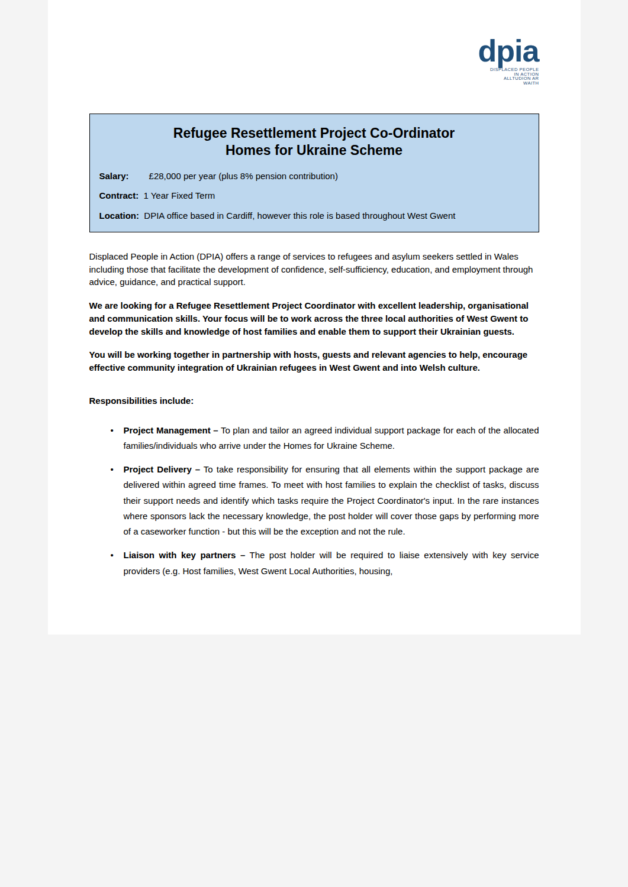dpia
DISPLACED PEOPLE IN ACTION ALLTUDION AR WAITH
Refugee Resettlement Project Co-Ordinator
Homes for Ukraine Scheme
Salary: £28,000 per year (plus 8% pension contribution)
Contract: 1 Year Fixed Term
Location: DPIA office based in Cardiff, however this role is based throughout West Gwent
Displaced People in Action (DPIA) offers a range of services to refugees and asylum seekers settled in Wales including those that facilitate the development of confidence, self-sufficiency, education, and employment through advice, guidance, and practical support.
We are looking for a Refugee Resettlement Project Coordinator with excellent leadership, organisational and communication skills. Your focus will be to work across the three local authorities of West Gwent to develop the skills and knowledge of host families and enable them to support their Ukrainian guests.
You will be working together in partnership with hosts, guests and relevant agencies to help, encourage effective community integration of Ukrainian refugees in West Gwent and into Welsh culture.
Responsibilities include:
Project Management – To plan and tailor an agreed individual support package for each of the allocated families/individuals who arrive under the Homes for Ukraine Scheme.
Project Delivery – To take responsibility for ensuring that all elements within the support package are delivered within agreed time frames. To meet with host families to explain the checklist of tasks, discuss their support needs and identify which tasks require the Project Coordinator's input. In the rare instances where sponsors lack the necessary knowledge, the post holder will cover those gaps by performing more of a caseworker function - but this will be the exception and not the rule.
Liaison with key partners – The post holder will be required to liaise extensively with key service providers (e.g. Host families, West Gwent Local Authorities, housing,